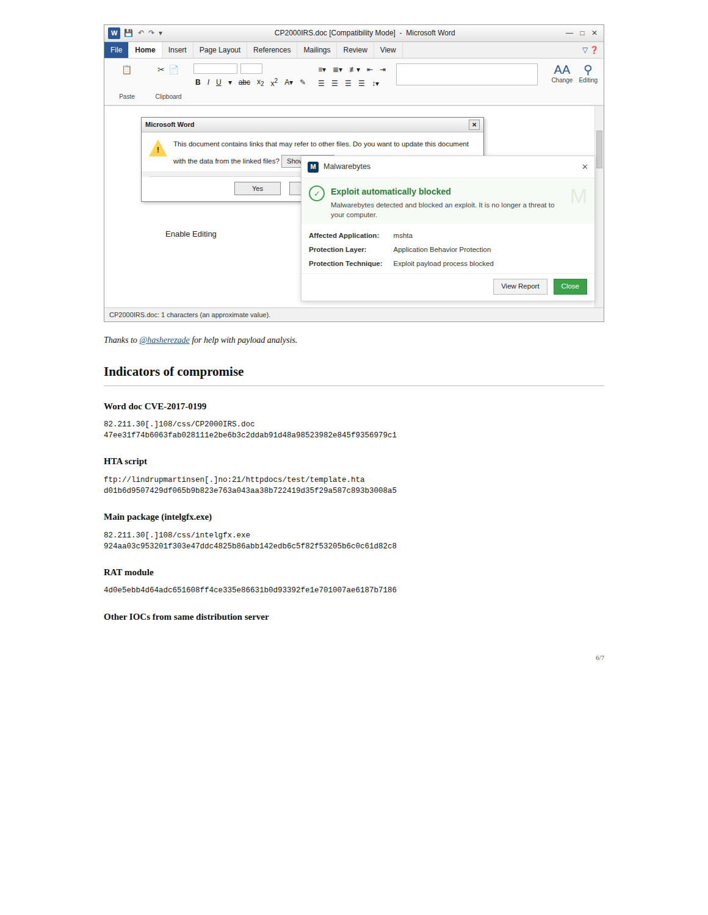W 💾 ↶ ↷ ▾ CP2000IRS.doc [Compatibility Mode] - Microsoft Word — □ ✕
File Home Insert Page Layout References Mailings Review View ▽ ❓
📋
Paste
✂ 📄
Clipboard
B I U ▾ abc x2 x2 A▾ ✎
≡▾ ≣▾ ≢▾ ⇤ ⇥
☰ ☰ ☰ ☰ ↕▾
A​A Change
⚲ Editing
Microsoft Word ✕
This document contains links that may refer to other files. Do you want to update this document with the data from the linked files?
Show Help >>
Yes No Help
Enable Editing
M Malwarebytes ✕
✓
Exploit automatically blocked
Malwarebytes detected and blocked an exploit. It is no longer a threat to your computer.
M
| Affected Application: | mshta |
| Protection Layer: | Application Behavior Protection |
| Protection Technique: | Exploit payload process blocked |
View Report Close
CP2000IRS.doc: 1 characters (an approximate value).
Thanks to @hasherezade for help with payload analysis.
Indicators of compromise
Word doc CVE-2017-0199
82.211.30[.]108/css/CP2000IRS.doc
47ee31f74b6063fab028111e2be6b3c2ddab91d48a98523982e845f9356979c1
HTA script
ftp://lindrupmartinsen[.]no:21/httpdocs/test/template.hta
d01b6d9507429df065b9b823e763a043aa38b722419d35f29a587c893b3008a5
Main package (intelgfx.exe)
82.211.30[.]108/css/intelgfx.exe
924aa03c953201f303e47ddc4825b86abb142edb6c5f82f53205b6c0c61d82c8
RAT module
4d0e5ebb4d64adc651608ff4ce335e86631b0d93392fe1e701007ae6187b7186
Other IOCs from same distribution server
6/7